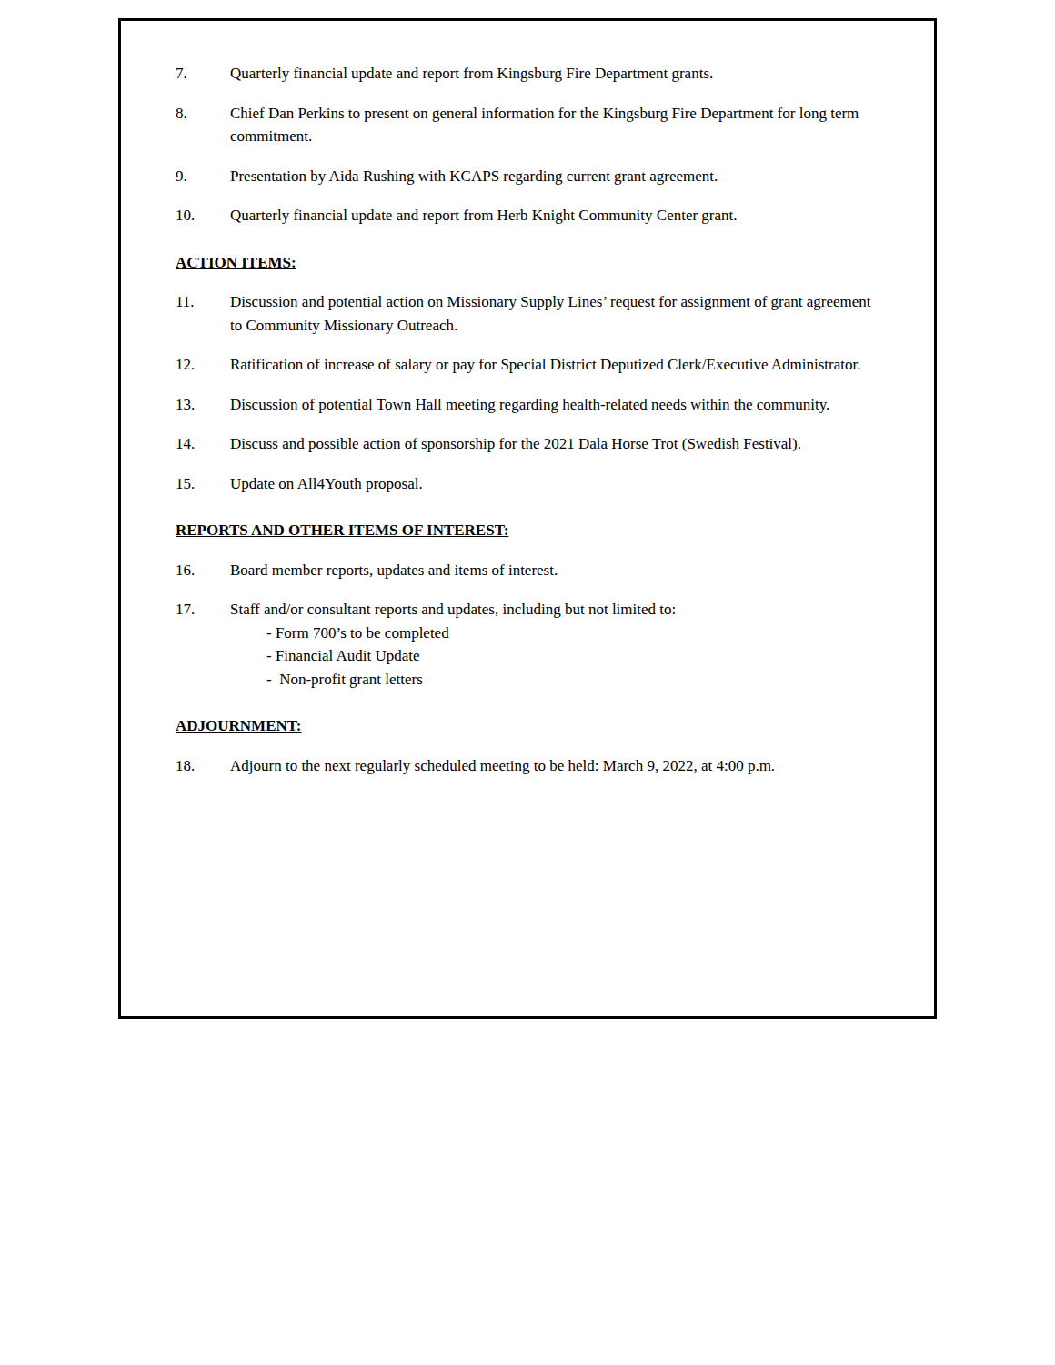7.
Quarterly financial update and report from Kingsburg Fire Department grants.
8.
Chief Dan Perkins to present on general information for the Kingsburg Fire Department for long term commitment.
9.
Presentation by Aida Rushing with KCAPS regarding current grant agreement.
10.
Quarterly financial update and report from Herb Knight Community Center grant.
ACTION ITEMS:
11.
Discussion and potential action on Missionary Supply Lines’ request for assignment of grant agreement to Community Missionary Outreach.
12.
Ratification of increase of salary or pay for Special District Deputized Clerk/Executive Administrator.
13.
Discussion of potential Town Hall meeting regarding health-related needs within the community.
14.
Discuss and possible action of sponsorship for the 2021 Dala Horse Trot (Swedish Festival).
15.
Update on All4Youth proposal.
REPORTS AND OTHER ITEMS OF INTEREST:
16.
Board member reports, updates and items of interest.
17.
Staff and/or consultant reports and updates, including but not limited to:
- Form 700’s to be completed
- Financial Audit Update
- Non-profit grant letters
ADJOURNMENT:
18.
Adjourn to the next regularly scheduled meeting to be held: March 9, 2022, at 4:00 p.m.